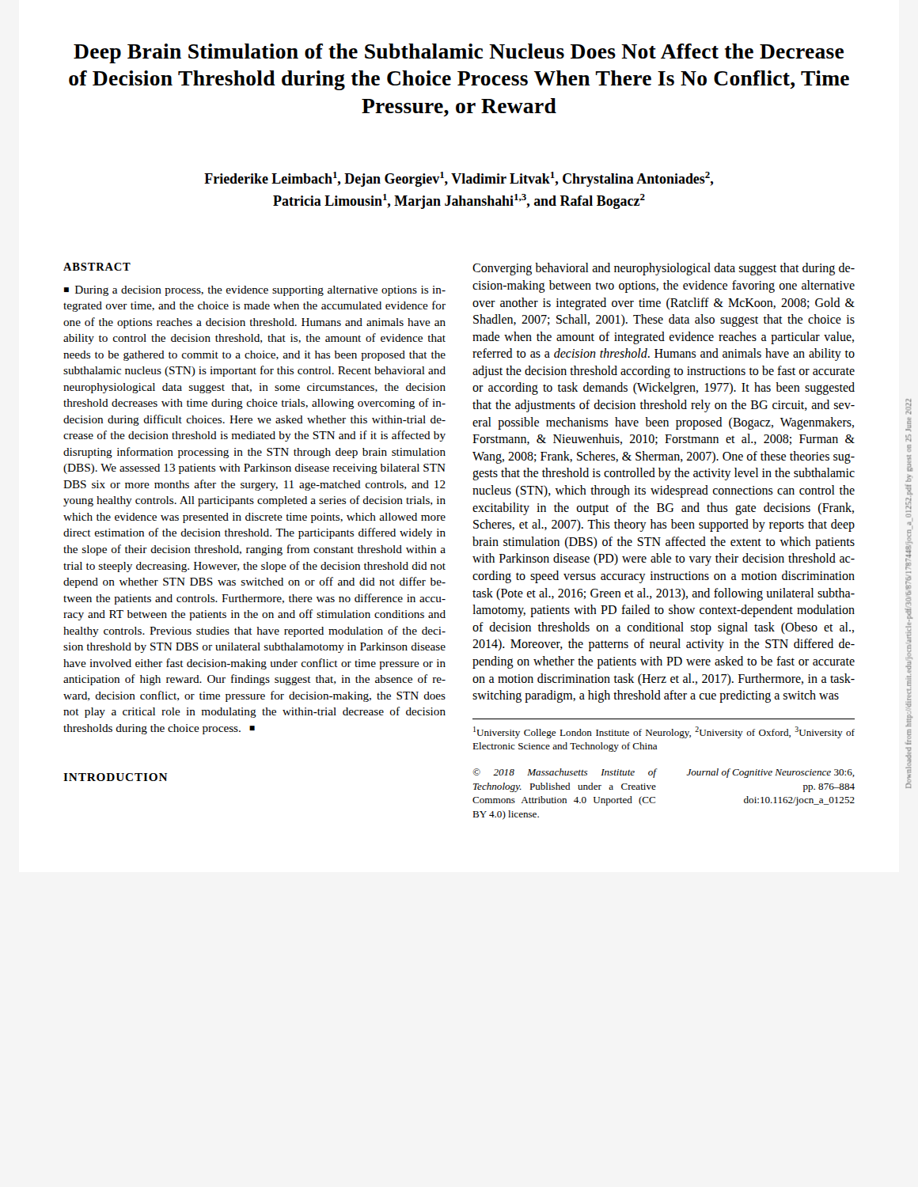Downloaded from http://direct.mit.edu/jocn/article-pdf/30/6/876/1787448/jocn_a_01252.pdf by guest on 25 June 2022
Deep Brain Stimulation of the Subthalamic Nucleus Does Not Affect the Decrease of Decision Threshold during the Choice Process When There Is No Conflict, Time Pressure, or Reward
Friederike Leimbach1, Dejan Georgiev1, Vladimir Litvak1, Chrystalina Antoniades2,
Patricia Limousin1, Marjan Jahanshahi1,3, and Rafal Bogacz2
Abstract
During a decision process, the evidence supporting alternative options is integrated over time, and the choice is made when the accumulated evidence for one of the options reaches a decision threshold. Humans and animals have an ability to control the decision threshold, that is, the amount of evidence that needs to be gathered to commit to a choice, and it has been proposed that the subthalamic nucleus (STN) is important for this control. Recent behavioral and neurophysiological data suggest that, in some circumstances, the decision threshold decreases with time during choice trials, allowing overcoming of indecision during difficult choices. Here we asked whether this within-trial decrease of the decision threshold is mediated by the STN and if it is affected by disrupting information processing in the STN through deep brain stimulation (DBS). We assessed 13 patients with Parkinson disease receiving bilateral STN DBS six or more months after the surgery, 11 age-matched controls, and 12 young healthy controls. All participants completed a series of decision trials, in which the evidence was presented in discrete time points, which allowed more direct estimation of the decision threshold. The participants differed widely in the slope of their decision threshold, ranging from constant threshold within a trial to steeply decreasing. However, the slope of the decision threshold did not depend on whether STN DBS was switched on or off and did not differ between the patients and controls. Furthermore, there was no difference in accuracy and RT between the patients in the on and off stimulation conditions and healthy controls. Previous studies that have reported modulation of the decision threshold by STN DBS or unilateral subthalamotomy in Parkinson disease have involved either fast decision-making under conflict or time pressure or in anticipation of high reward. Our findings suggest that, in the absence of reward, decision conflict, or time pressure for decision-making, the STN does not play a critical role in modulating the within-trial decrease of decision thresholds during the choice process.
Introduction
Converging behavioral and neurophysiological data suggest that during decision-making between two options, the evidence favoring one alternative over another is integrated over time (Ratcliff & McKoon, 2008; Gold & Shadlen, 2007; Schall, 2001). These data also suggest that the choice is made when the amount of integrated evidence reaches a particular value, referred to as a decision threshold. Humans and animals have an ability to adjust the decision threshold according to instructions to be fast or accurate or according to task demands (Wickelgren, 1977). It has been suggested that the adjustments of decision threshold rely on the BG circuit, and several possible mechanisms have been proposed (Bogacz, Wagenmakers, Forstmann, & Nieuwenhuis, 2010; Forstmann et al., 2008; Furman & Wang, 2008; Frank, Scheres, & Sherman, 2007). One of these theories suggests that the threshold is controlled by the activity level in the subthalamic nucleus (STN), which through its widespread connections can control the excitability in the output of the BG and thus gate decisions (Frank, Scheres, et al., 2007). This theory has been supported by reports that deep brain stimulation (DBS) of the STN affected the extent to which patients with Parkinson disease (PD) were able to vary their decision threshold according to speed versus accuracy instructions on a motion discrimination task (Pote et al., 2016; Green et al., 2013), and following unilateral subthalamotomy, patients with PD failed to show context-dependent modulation of decision thresholds on a conditional stop signal task (Obeso et al., 2014). Moreover, the patterns of neural activity in the STN differed depending on whether the patients with PD were asked to be fast or accurate on a motion discrimination task (Herz et al., 2017). Furthermore, in a task-switching paradigm, a high threshold after a cue predicting a switch was
1University College London Institute of Neurology, 2University of Oxford, 3University of Electronic Science and Technology of China
© 2018 Massachusetts Institute of Technology. Published under a Creative Commons Attribution 4.0 Unported (CC BY 4.0) license.
Journal of Cognitive Neuroscience 30:6, pp. 876–884
doi:10.1162/jocn_a_01252